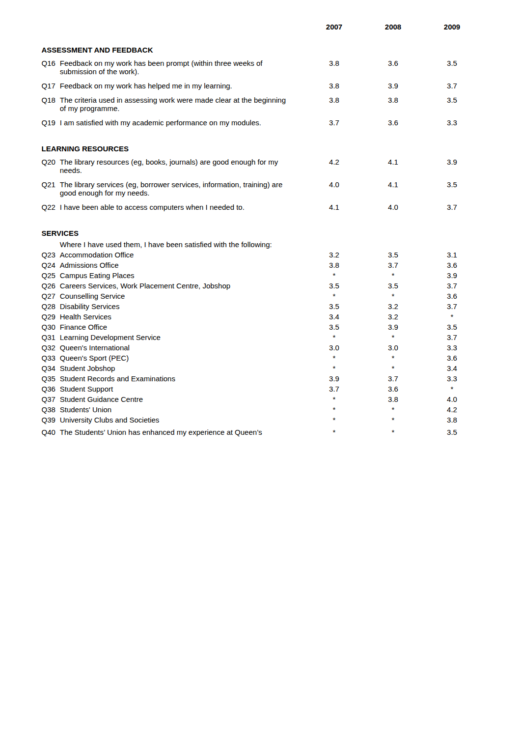| | 2007 | 2008 | 2009 |
| --- | --- | --- | --- |
| ASSESSMENT AND FEEDBACK |
| Q16 | Feedback on my work has been prompt (within three weeks of submission of the work). | 3.8 | 3.6 | 3.5 |
| Q17 | Feedback on my work has helped me in my learning. | 3.8 | 3.9 | 3.7 |
| Q18 | The criteria used in assessing work were made clear at the beginning of my programme. | 3.8 | 3.8 | 3.5 |
| Q19 | I am satisfied with my academic performance on my modules. | 3.7 | 3.6 | 3.3 |
| LEARNING RESOURCES |
| Q20 | The library resources (eg, books, journals) are good enough for my needs. | 4.2 | 4.1 | 3.9 |
| Q21 | The library services (eg, borrower services, information, training) are good enough for my needs. | 4.0 | 4.1 | 3.5 |
| Q22 | I have been able to access computers when I needed to. | 4.1 | 4.0 | 3.7 |
| SERVICES |
| | Where I have used them, I have been satisfied with the following: | | | |
| Q23 | Accommodation Office | 3.2 | 3.5 | 3.1 |
| Q24 | Admissions Office | 3.8 | 3.7 | 3.6 |
| Q25 | Campus Eating Places | * | * | 3.9 |
| Q26 | Careers Services, Work Placement Centre, Jobshop | 3.5 | 3.5 | 3.7 |
| Q27 | Counselling Service | * | * | 3.6 |
| Q28 | Disability Services | 3.5 | 3.2 | 3.7 |
| Q29 | Health Services | 3.4 | 3.2 | * |
| Q30 | Finance Office | 3.5 | 3.9 | 3.5 |
| Q31 | Learning Development Service | * | * | 3.7 |
| Q32 | Queen's International | 3.0 | 3.0 | 3.3 |
| Q33 | Queen's Sport (PEC) | * | * | 3.6 |
| Q34 | Student Jobshop | * | * | 3.4 |
| Q35 | Student Records and Examinations | 3.9 | 3.7 | 3.3 |
| Q36 | Student Support | 3.7 | 3.6 | * |
| Q37 | Student Guidance Centre | * | 3.8 | 4.0 |
| Q38 | Students' Union | * | * | 4.2 |
| Q39 | University Clubs and Societies | * | * | 3.8 |
| Q40 | The Students’ Union has enhanced my experience at Queen’s | * | * | 3.5 |